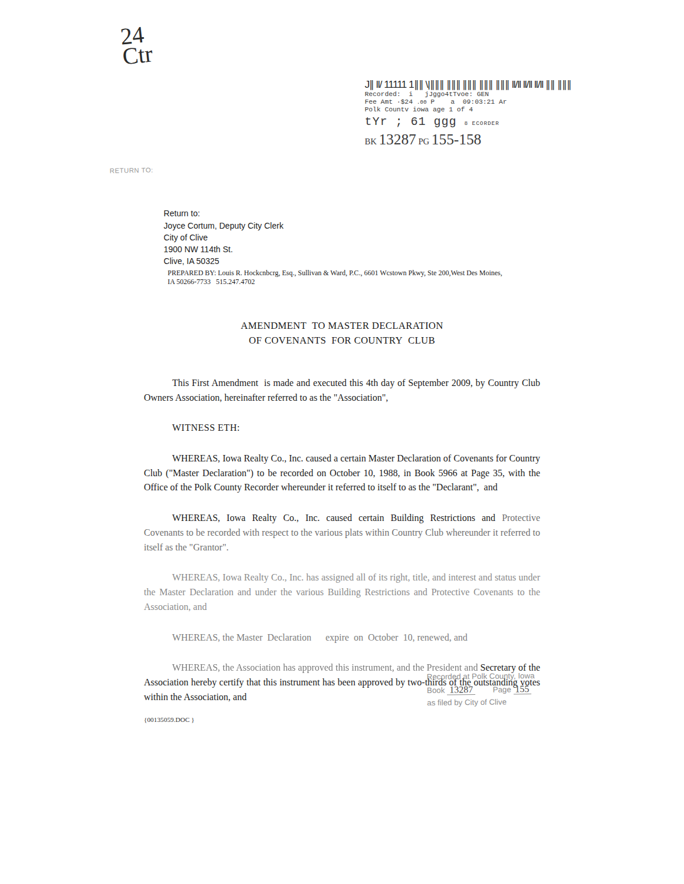24
Ctr
RETURN TO:
J∥ ll/ 11111 1∥∥ \|∥∥∥ ∥∥∥ ∥∥∥ ∥∥∥ ∥∥∥ ll/ll ll/ll ll/ll ∥∥ ∥∥∥
Recorded: i jJggo4tTvoe: GEN
Fee Amt ·$24 .00 P a 09:03:21 Ar
Polk Countv iowa age 1 of 4
tYr ; 61 ggg 8 ECORDER
BK 13287 PG 155-158
Return to:
Joyce Cortum, Deputy City Clerk
City of Clive
1900 NW 114th St.
Clive, IA 50325
PREPARED BY: Louis R. Hockcnbcrg, Esq., Sullivan & Ward, P.C., 6601 Wcstown Pkwy, Ste 200,West Des Moines,
IA 50266-7733 515.247.4702
AMENDMENT TO MASTER DECLARATION
OF COVENANTS FOR COUNTRY CLUB
This First Amendment is made and executed this 4th day of September 2009, by Country Club Owners Association, hereinafter referred to as the "Association",
WITNESS ETH:
WHEREAS, Iowa Realty Co., Inc. caused a certain Master Declaration of Covenants for Country Club ("Master Declaration") to be recorded on October 10, 1988, in Book 5966 at Page 35, with the Office of the Polk County Recorder whereunder it referred to itself to as the "Declarant", and
WHEREAS, Iowa Realty Co., Inc. caused certain Building Restrictions and Protective Covenants to be recorded with respect to the various plats within Country Club whereunder it referred to itself as the "Grantor".
WHEREAS, Iowa Realty Co., Inc. has assigned all of its right, title, and interest and status under the Master Declaration and under the various Building Restrictions and Protective Covenants to the Association, and
WHEREAS, the Master Declaration expire on October 10, renewed, and
WHEREAS, the Association has approved this instrument, and the President and Secretary of the Association hereby certify that this instrument has been approved by two-thirds of the outstanding votes within the Association, and
Recorded at Polk County, Iowa
Book 13287 Page 155
as filed by City of Clive
{00135059.DOC }